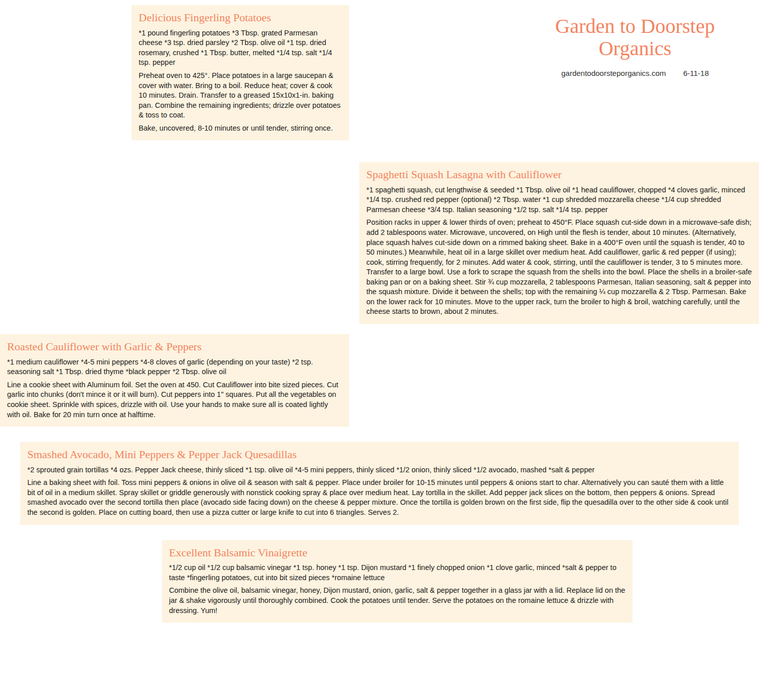Delicious Fingerling Potatoes
*1 pound fingerling potatoes *3 Tbsp. grated Parmesan cheese *3 tsp. dried parsley *2 Tbsp. olive oil *1 tsp. dried rosemary, crushed *1 Tbsp. butter, melted *1/4 tsp. salt *1/4 tsp. pepper
Preheat oven to 425°. Place potatoes in a large saucepan & cover with water. Bring to a boil. Reduce heat; cover & cook 10 minutes. Drain. Transfer to a greased 15x10x1-in. baking pan. Combine the remaining ingredients; drizzle over potatoes & toss to coat.
Bake, uncovered, 8-10 minutes or until tender, stirring once.
Garden to Doorstep
Organics
gardentodoorsteporganics.com 6-11-18
Spaghetti Squash Lasagna with Cauliflower
*1 spaghetti squash, cut lengthwise & seeded *1 Tbsp. olive oil *1 head cauliflower, chopped *4 cloves garlic, minced *1/4 tsp. crushed red pepper (optional) *2 Tbsp. water *1 cup shredded mozzarella cheese *1/4 cup shredded Parmesan cheese *3/4 tsp. Italian seasoning *1/2 tsp. salt *1/4 tsp. pepper
Position racks in upper & lower thirds of oven; preheat to 450°F. Place squash cut-side down in a microwave-safe dish; add 2 tablespoons water. Microwave, uncovered, on High until the flesh is tender, about 10 minutes. (Alternatively, place squash halves cut-side down on a rimmed baking sheet. Bake in a 400°F oven until the squash is tender, 40 to 50 minutes.) Meanwhile, heat oil in a large skillet over medium heat. Add cauliflower, garlic & red pepper (if using); cook, stirring frequently, for 2 minutes. Add water & cook, stirring, until the cauliflower is tender, 3 to 5 minutes more. Transfer to a large bowl. Use a fork to scrape the squash from the shells into the bowl. Place the shells in a broiler-safe baking pan or on a baking sheet. Stir ¾ cup mozzarella, 2 tablespoons Parmesan, Italian seasoning, salt & pepper into the squash mixture. Divide it between the shells; top with the remaining ¼ cup mozzarella & 2 Tbsp. Parmesan. Bake on the lower rack for 10 minutes. Move to the upper rack, turn the broiler to high & broil, watching carefully, until the cheese starts to brown, about 2 minutes.
Roasted Cauliflower with Garlic & Peppers
*1 medium cauliflower *4-5 mini peppers *4-8 cloves of garlic (depending on your taste) *2 tsp. seasoning salt *1 Tbsp. dried thyme *black pepper *2 Tbsp. olive oil
Line a cookie sheet with Aluminum foil. Set the oven at 450. Cut Cauliflower into bite sized pieces. Cut garlic into chunks (don't mince it or it will burn). Cut peppers into 1" squares. Put all the vegetables on cookie sheet. Sprinkle with spices, drizzle with oil. Use your hands to make sure all is coated lightly with oil. Bake for 20 min turn once at halftime.
Smashed Avocado, Mini Peppers & Pepper Jack Quesadillas
*2 sprouted grain tortillas *4 ozs. Pepper Jack cheese, thinly sliced *1 tsp. olive oil *4-5 mini peppers, thinly sliced *1/2 onion, thinly sliced *1/2 avocado, mashed *salt & pepper
Line a baking sheet with foil. Toss mini peppers & onions in olive oil & season with salt & pepper. Place under broiler for 10-15 minutes until peppers & onions start to char. Alternatively you can sauté them with a little bit of oil in a medium skillet. Spray skillet or griddle generously with nonstick cooking spray & place over medium heat. Lay tortilla in the skillet. Add pepper jack slices on the bottom, then peppers & onions. Spread smashed avocado over the second tortilla then place (avocado side facing down) on the cheese & pepper mixture. Once the tortilla is golden brown on the first side, flip the quesadilla over to the other side & cook until the second is golden. Place on cutting board, then use a pizza cutter or large knife to cut into 6 triangles. Serves 2.
Excellent Balsamic Vinaigrette
*1/2 cup oil *1/2 cup balsamic vinegar *1 tsp. honey *1 tsp. Dijon mustard *1 finely chopped onion *1 clove garlic, minced *salt & pepper to taste *fingerling potatoes, cut into bit sized pieces *romaine lettuce
Combine the olive oil, balsamic vinegar, honey, Dijon mustard, onion, garlic, salt & pepper together in a glass jar with a lid. Replace lid on the jar & shake vigorously until thoroughly combined. Cook the potatoes until tender. Serve the potatoes on the romaine lettuce & drizzle with dressing. Yum!